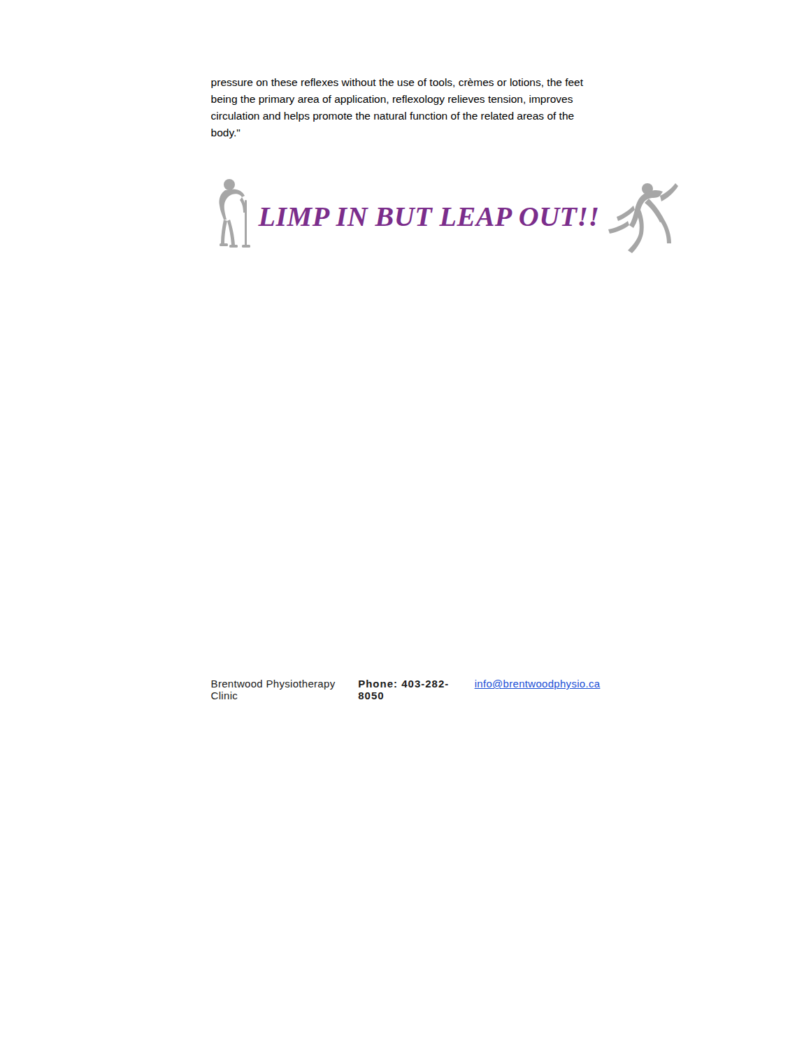pressure on these reflexes without the use of tools, crèmes or lotions, the feet being the primary area of application, reflexology relieves tension, improves circulation and helps promote the natural function of the related areas of the body."
LIMP IN BUT LEAP OUT!!
Brentwood Physiotherapy Clinic Phone: 403-282-8050 info@brentwoodphysio.ca